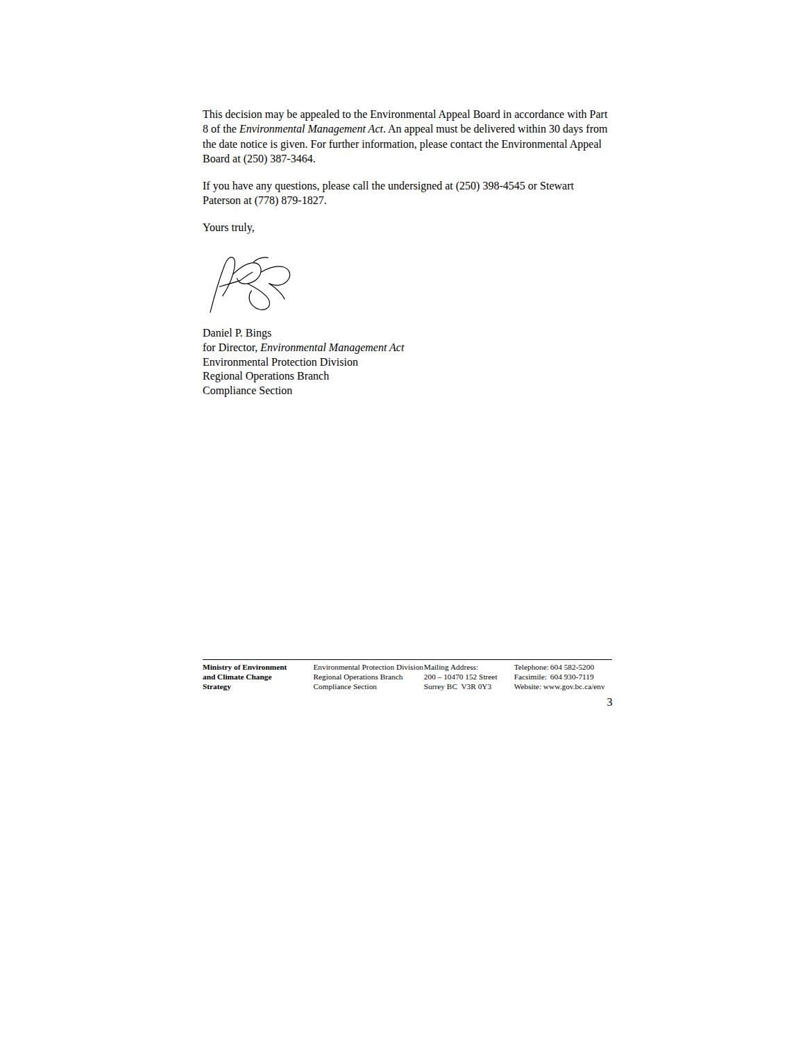This decision may be appealed to the Environmental Appeal Board in accordance with Part 8 of the Environmental Management Act. An appeal must be delivered within 30 days from the date notice is given. For further information, please contact the Environmental Appeal Board at (250) 387-3464.
If you have any questions, please call the undersigned at (250) 398-4545 or Stewart Paterson at (778) 879-1827.
Yours truly,
Daniel P. Bings
for Director, Environmental Management Act
Environmental Protection Division
Regional Operations Branch
Compliance Section
| Ministry of Environment and Climate Change Strategy | Environmental Protection Division Regional Operations Branch Compliance Section | Mailing Address: 200 – 10470 152 Street Surrey BC V3R 0Y3 | Telephone: 604 582-5200 Facsimile: 604 930-7119 Website: www.gov.bc.ca/env |
3